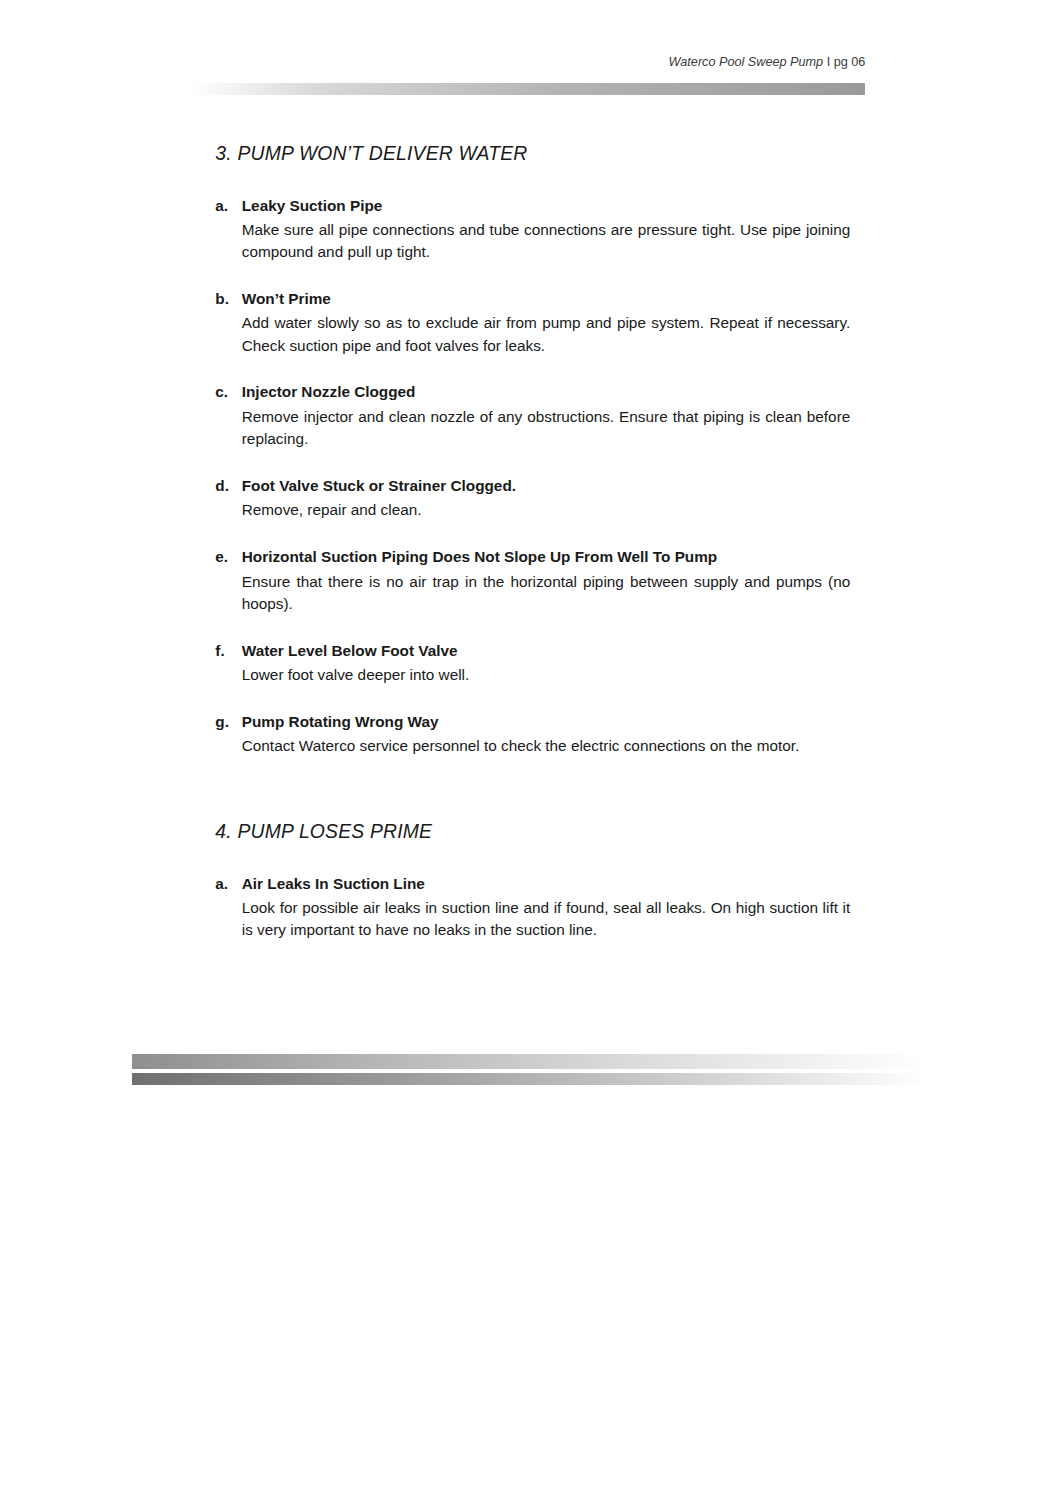Waterco Pool Sweep Pump I pg 06
3. PUMP WON’T DELIVER WATER
a.
Leaky Suction Pipe
Make sure all pipe connections and tube connections are pressure tight. Use pipe joining compound and pull up tight.
b.
Won’t Prime
Add water slowly so as to exclude air from pump and pipe system. Repeat if necessary. Check suction pipe and foot valves for leaks.
c.
Injector Nozzle Clogged
Remove injector and clean nozzle of any obstructions. Ensure that piping is clean before replacing.
d.
Foot Valve Stuck or Strainer Clogged.
Remove, repair and clean.
e.
Horizontal Suction Piping Does Not Slope Up From Well To Pump
Ensure that there is no air trap in the horizontal piping between supply and pumps (no hoops).
f.
Water Level Below Foot Valve
Lower foot valve deeper into well.
g.
Pump Rotating Wrong Way
Contact Waterco service personnel to check the electric connections on the motor.
4. PUMP LOSES PRIME
a.
Air Leaks In Suction Line
Look for possible air leaks in suction line and if found, seal all leaks. On high suction lift it is very important to have no leaks in the suction line.